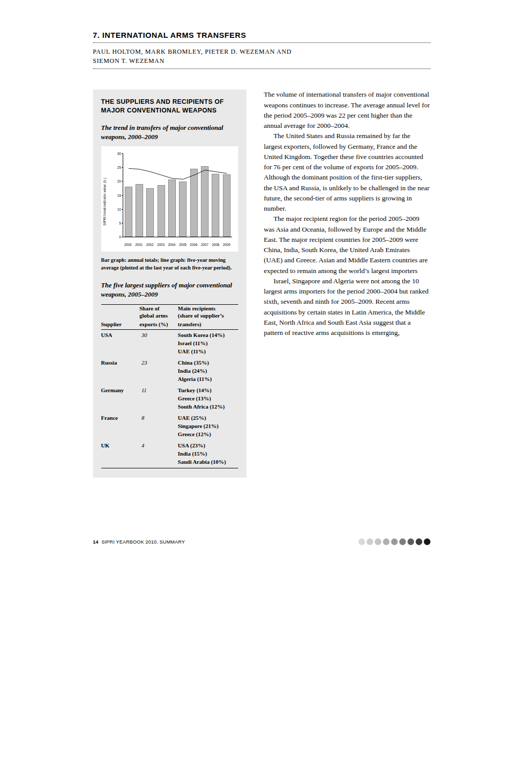7. International Arms Transfers
Paul Holtom, Mark Bromley, Pieter D. Wezeman and
Siemon T. Wezeman
The suppliers and recipients of major conventional weapons
The trend in transfers of major conventional weapons, 2000–2009
SIPRI trend-indicator value (b.)
30
25
20
15
10
5
0
20002001200220032004 20052006200720082009
Bar graph: annual totals; line graph: five-year moving average (plotted at the last year of each five-year period).
The five largest suppliers of major conventional weapons, 2005–2009
| | Share of global arms | Main recipients (share of supplier’s |
| --- | --- | --- |
| Supplier | exports (%) | transfers) |
| USA | 30 | South Korea (14%) Israel (11%) UAE (11%) |
| Russia | 23 | China (35%) India (24%) Algeria (11%) |
| Germany | 11 | Turkey (14%) Greece (13%) South Africa (12%) |
| France | 8 | UAE (25%) Singapore (21%) Greece (12%) |
| UK | 4 | USA (23%) India (15%) Saudi Arabia (10%) |
The volume of international transfers of major conventional weapons continues to increase. The average annual level for the period 2005–2009 was 22 per cent higher than the annual average for 2000–2004.
The United States and Russia remained by far the largest exporters, followed by Germany, France and the United Kingdom. Together these five countries accounted for 76 per cent of the volume of exports for 2005–2009. Although the dominant position of the first-tier suppliers, the USA and Russia, is unlikely to be challenged in the near future, the second-tier of arms suppliers is growing in number.
The major recipient region for the period 2005–2009 was Asia and Oceania, followed by Europe and the Middle East. The major recipient countries for 2005–2009 were China, India, South Korea, the United Arab Emirates (UAE) and Greece. Asian and Middle Eastern countries are expected to remain among the world’s largest importers
Israel, Singapore and Algeria were not among the 10 largest arms importers for the period 2000–2004 but ranked sixth, seventh and ninth for 2005–2009. Recent arms acquisitions by certain states in Latin America, the Middle East, North Africa and South East Asia suggest that a pattern of reactive arms acquisitions is emerging,
14 SIPRI YEARBOOK 2010, SUMMARY